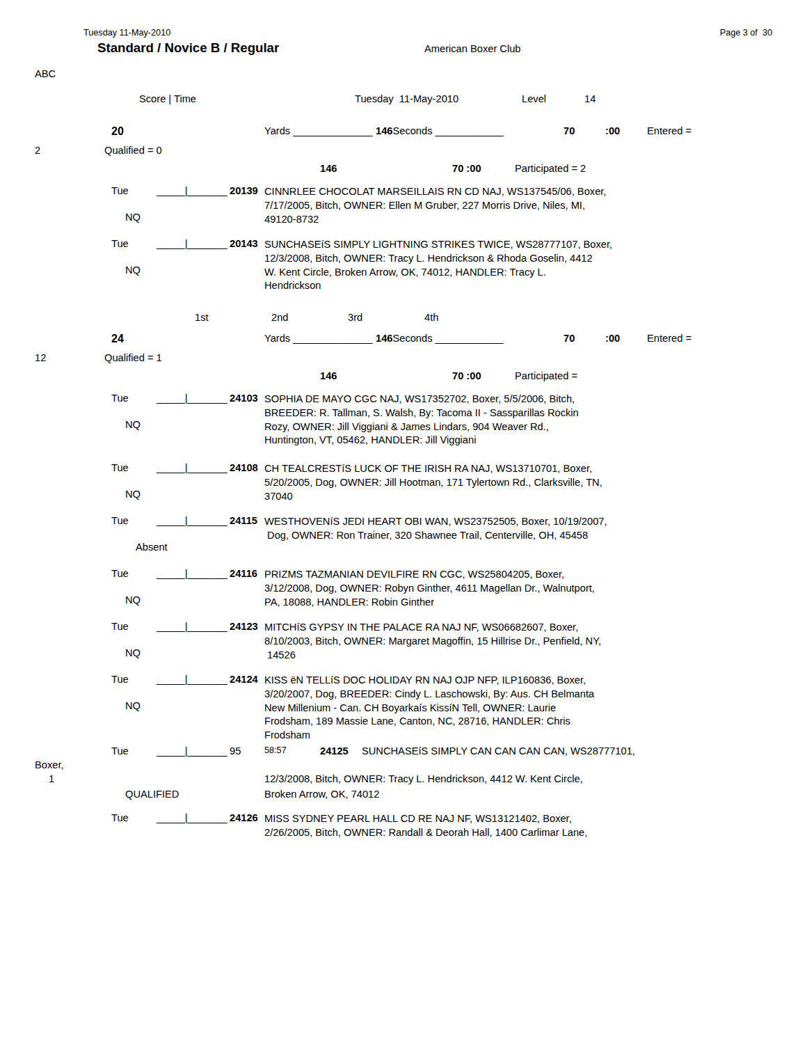Tuesday 11-May-2010
Page 3 of 30
Standard / Novice B / Regular American Boxer Club
ABC
Score | Time Tuesday 11-May-2010 Level 14
20 Yards ______________ 146 Seconds ____________ 70 :00 Entered =
2 Qualified = 0
146 70 :00 Participated = 2
Tue _____|_______ 20139
CINNRLEE CHOCOLAT MARSEILLAIS RN CD NAJ, WS137545/06, Boxer,
7/17/2005, Bitch, OWNER: Ellen M Gruber, 227 Morris Drive, Niles, MI,
49120-8732
NQ
Tue _____|_______ 20143
SUNCHASEíS SIMPLY LIGHTNING STRIKES TWICE, WS28777107, Boxer,
12/3/2008, Bitch, OWNER: Tracy L. Hendrickson & Rhoda Goselin, 4412
W. Kent Circle, Broken Arrow, OK, 74012, HANDLER: Tracy L.
Hendrickson
NQ
1st 2nd 3rd 4th
24 Yards ______________ 146 Seconds ____________ 70 :00 Entered =
12 Qualified = 1
146 70 :00 Participated =
Tue _____|_______ 24103
SOPHIA DE MAYO CGC NAJ, WS17352702, Boxer, 5/5/2006, Bitch,
BREEDER: R. Tallman, S. Walsh, By: Tacoma II - Sassparillas Rockin
Rozy, OWNER: Jill Viggiani & James Lindars, 904 Weaver Rd.,
Huntington, VT, 05462, HANDLER: Jill Viggiani
NQ
Tue _____|_______ 24108
CH TEALCRESTíS LUCK OF THE IRISH RA NAJ, WS13710701, Boxer,
5/20/2005, Dog, OWNER: Jill Hootman, 171 Tylertown Rd., Clarksville, TN,
37040
NQ
Tue _____|_______ 24115
WESTHOVENíS JEDI HEART OBI WAN, WS23752505, Boxer, 10/19/2007,
Dog, OWNER: Ron Trainer, 320 Shawnee Trail, Centerville, OH, 45458
Absent
Tue _____|_______ 24116
PRIZMS TAZMANIAN DEVILFIRE RN CGC, WS25804205, Boxer,
3/12/2008, Dog, OWNER: Robyn Ginther, 4611 Magellan Dr., Walnutport,
PA, 18088, HANDLER: Robin Ginther
NQ
Tue _____|_______ 24123
MITCHíS GYPSY IN THE PALACE RA NAJ NF, WS06682607, Boxer,
8/10/2003, Bitch, OWNER: Margaret Magoffin, 15 Hillrise Dr., Penfield, NY,
14526
NQ
Tue _____|_______ 24124
KISS ëN TELLíS DOC HOLIDAY RN NAJ OJP NFP, ILP160836, Boxer,
3/20/2007, Dog, BREEDER: Cindy L. Laschowski, By: Aus. CH Belmanta
New Millenium - Can. CH Boyarkaís KissíN Tell, OWNER: Laurie
Frodsham, 189 Massie Lane, Canton, NC, 28716, HANDLER: Chris
Frodsham
NQ
Tue _____|_______ 95 58:57 24125 SUNCHASEíS SIMPLY CAN CAN CAN CAN, WS28777101, Boxer, 1 12/3/2008, Bitch, OWNER: Tracy L. Hendrickson, 4412 W. Kent Circle, QUALIFIED Broken Arrow, OK, 74012
Tue _____|_______ 24126
MISS SYDNEY PEARL HALL CD RE NAJ NF, WS13121402, Boxer,
2/26/2005, Bitch, OWNER: Randall & Deorah Hall, 1400 Carlimar Lane,